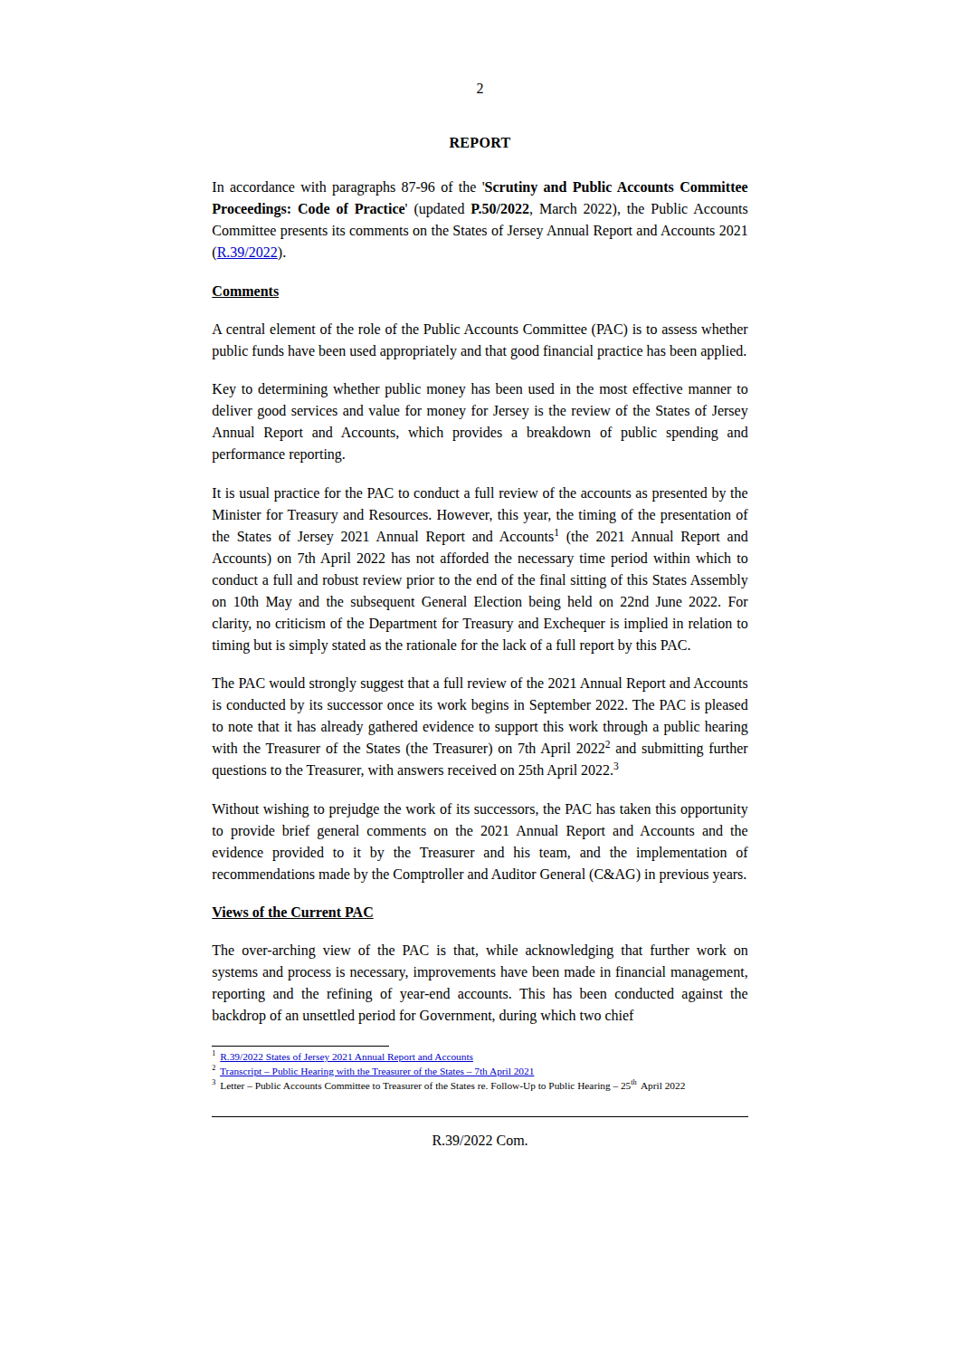2
REPORT
In accordance with paragraphs 87-96 of the 'Scrutiny and Public Accounts Committee Proceedings: Code of Practice' (updated P.50/2022, March 2022), the Public Accounts Committee presents its comments on the States of Jersey Annual Report and Accounts 2021 (R.39/2022).
Comments
A central element of the role of the Public Accounts Committee (PAC) is to assess whether public funds have been used appropriately and that good financial practice has been applied.
Key to determining whether public money has been used in the most effective manner to deliver good services and value for money for Jersey is the review of the States of Jersey Annual Report and Accounts, which provides a breakdown of public spending and performance reporting.
It is usual practice for the PAC to conduct a full review of the accounts as presented by the Minister for Treasury and Resources. However, this year, the timing of the presentation of the States of Jersey 2021 Annual Report and Accounts1 (the 2021 Annual Report and Accounts) on 7th April 2022 has not afforded the necessary time period within which to conduct a full and robust review prior to the end of the final sitting of this States Assembly on 10th May and the subsequent General Election being held on 22nd June 2022. For clarity, no criticism of the Department for Treasury and Exchequer is implied in relation to timing but is simply stated as the rationale for the lack of a full report by this PAC.
The PAC would strongly suggest that a full review of the 2021 Annual Report and Accounts is conducted by its successor once its work begins in September 2022. The PAC is pleased to note that it has already gathered evidence to support this work through a public hearing with the Treasurer of the States (the Treasurer) on 7th April 20222 and submitting further questions to the Treasurer, with answers received on 25th April 2022.3
Without wishing to prejudge the work of its successors, the PAC has taken this opportunity to provide brief general comments on the 2021 Annual Report and Accounts and the evidence provided to it by the Treasurer and his team, and the implementation of recommendations made by the Comptroller and Auditor General (C&AG) in previous years.
Views of the Current PAC
The over-arching view of the PAC is that, while acknowledging that further work on systems and process is necessary, improvements have been made in financial management, reporting and the refining of year-end accounts. This has been conducted against the backdrop of an unsettled period for Government, during which two chief
1 R.39/2022 States of Jersey 2021 Annual Report and Accounts
2 Transcript – Public Hearing with the Treasurer of the States – 7th April 2021
3 Letter – Public Accounts Committee to Treasurer of the States re. Follow-Up to Public Hearing – 25th April 2022
R.39/2022 Com.